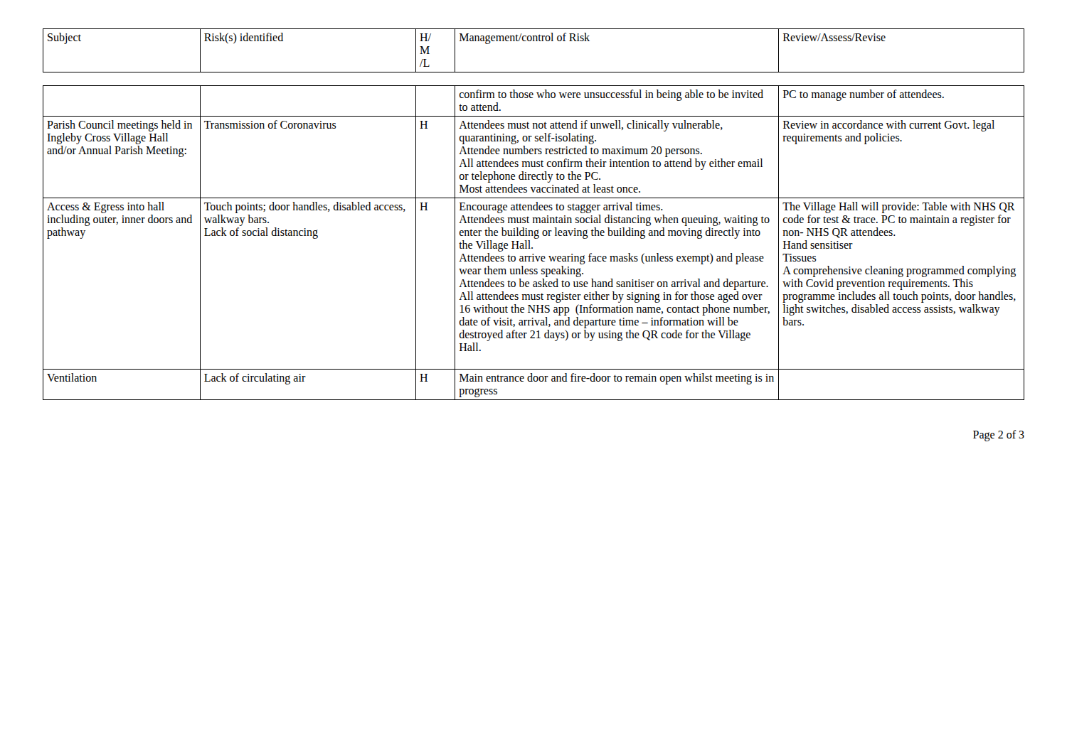| Subject | Risk(s) identified | H/ M /L | Management/control of Risk | Review/Assess/Revise |
| --- | --- | --- | --- | --- |
| | | | confirm to those who were unsuccessful in being able to be invited to attend. | PC to manage number of attendees. |
| Parish Council meetings held in Ingleby Cross Village Hall and/or Annual Parish Meeting: | Transmission of Coronavirus | H | Attendees must not attend if unwell, clinically vulnerable, quarantining, or self-isolating. Attendee numbers restricted to maximum 20 persons. All attendees must confirm their intention to attend by either email or telephone directly to the PC. Most attendees vaccinated at least once. | Review in accordance with current Govt. legal requirements and policies. |
| Access & Egress into hall including outer, inner doors and pathway | Touch points; door handles, disabled access, walkway bars. Lack of social distancing | H | Encourage attendees to stagger arrival times. Attendees must maintain social distancing when queuing, waiting to enter the building or leaving the building and moving directly into the Village Hall. Attendees to arrive wearing face masks (unless exempt) and please wear them unless speaking. Attendees to be asked to use hand sanitiser on arrival and departure. All attendees must register either by signing in for those aged over 16 without the NHS app (Information name, contact phone number, date of visit, arrival, and departure time – information will be destroyed after 21 days) or by using the QR code for the Village Hall. | The Village Hall will provide: Table with NHS QR code for test & trace. PC to maintain a register for non- NHS QR attendees. Hand sensitiser Tissues A comprehensive cleaning programmed complying with Covid prevention requirements. This programme includes all touch points, door handles, light switches, disabled access assists, walkway bars. |
| Ventilation | Lack of circulating air | H | Main entrance door and fire-door to remain open whilst meeting is in progress | |
Page 2 of 3